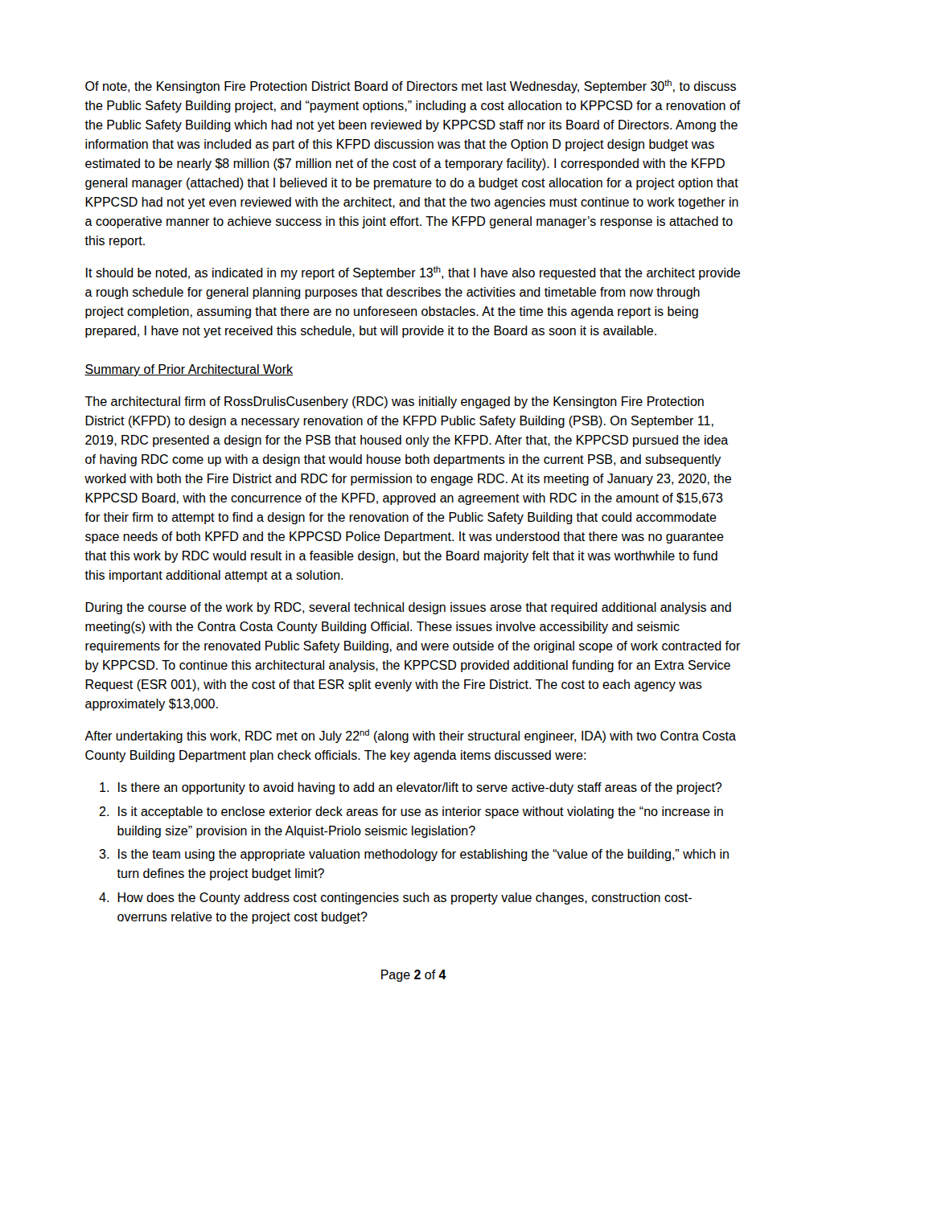Of note, the Kensington Fire Protection District Board of Directors met last Wednesday, September 30th, to discuss the Public Safety Building project, and “payment options,” including a cost allocation to KPPCSD for a renovation of the Public Safety Building which had not yet been reviewed by KPPCSD staff nor its Board of Directors. Among the information that was included as part of this KFPD discussion was that the Option D project design budget was estimated to be nearly $8 million ($7 million net of the cost of a temporary facility). I corresponded with the KFPD general manager (attached) that I believed it to be premature to do a budget cost allocation for a project option that KPPCSD had not yet even reviewed with the architect, and that the two agencies must continue to work together in a cooperative manner to achieve success in this joint effort. The KFPD general manager’s response is attached to this report.
It should be noted, as indicated in my report of September 13th, that I have also requested that the architect provide a rough schedule for general planning purposes that describes the activities and timetable from now through project completion, assuming that there are no unforeseen obstacles. At the time this agenda report is being prepared, I have not yet received this schedule, but will provide it to the Board as soon it is available.
Summary of Prior Architectural Work
The architectural firm of RossDrulisCusenbery (RDC) was initially engaged by the Kensington Fire Protection District (KFPD) to design a necessary renovation of the KFPD Public Safety Building (PSB). On September 11, 2019, RDC presented a design for the PSB that housed only the KFPD. After that, the KPPCSD pursued the idea of having RDC come up with a design that would house both departments in the current PSB, and subsequently worked with both the Fire District and RDC for permission to engage RDC. At its meeting of January 23, 2020, the KPPCSD Board, with the concurrence of the KPFD, approved an agreement with RDC in the amount of $15,673 for their firm to attempt to find a design for the renovation of the Public Safety Building that could accommodate space needs of both KPFD and the KPPCSD Police Department. It was understood that there was no guarantee that this work by RDC would result in a feasible design, but the Board majority felt that it was worthwhile to fund this important additional attempt at a solution.
During the course of the work by RDC, several technical design issues arose that required additional analysis and meeting(s) with the Contra Costa County Building Official. These issues involve accessibility and seismic requirements for the renovated Public Safety Building, and were outside of the original scope of work contracted for by KPPCSD. To continue this architectural analysis, the KPPCSD provided additional funding for an Extra Service Request (ESR 001), with the cost of that ESR split evenly with the Fire District. The cost to each agency was approximately $13,000.
After undertaking this work, RDC met on July 22nd (along with their structural engineer, IDA) with two Contra Costa County Building Department plan check officials. The key agenda items discussed were:
Is there an opportunity to avoid having to add an elevator/lift to serve active-duty staff areas of the project?
Is it acceptable to enclose exterior deck areas for use as interior space without violating the “no increase in building size” provision in the Alquist-Priolo seismic legislation?
Is the team using the appropriate valuation methodology for establishing the “value of the building,” which in turn defines the project budget limit?
How does the County address cost contingencies such as property value changes, construction cost-overruns relative to the project cost budget?
Page 2 of 4